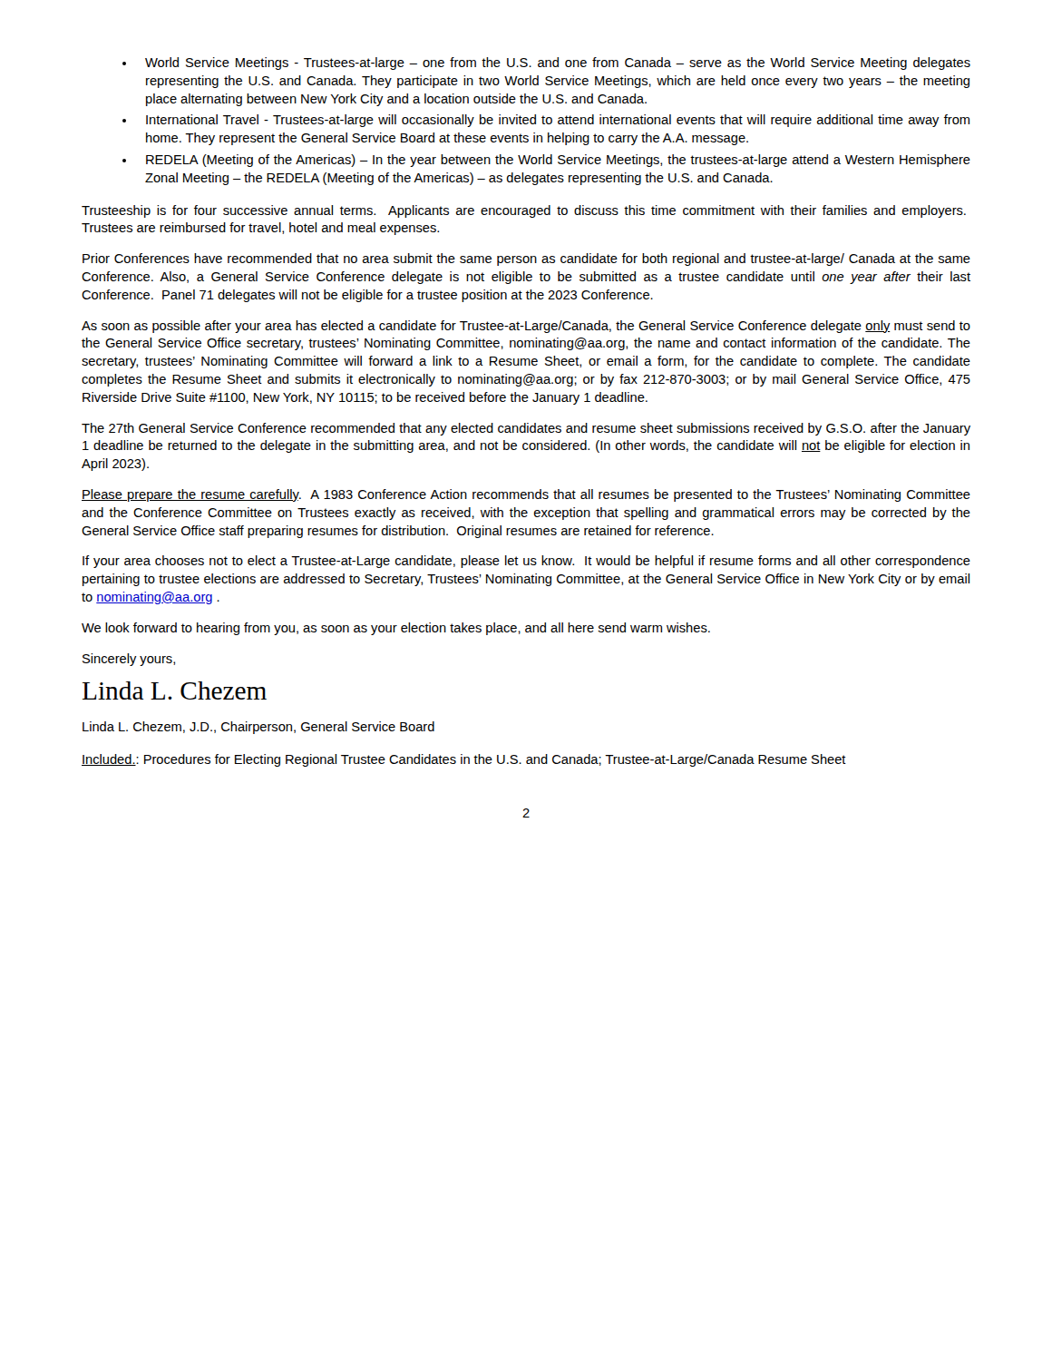World Service Meetings - Trustees-at-large – one from the U.S. and one from Canada – serve as the World Service Meeting delegates representing the U.S. and Canada. They participate in two World Service Meetings, which are held once every two years – the meeting place alternating between New York City and a location outside the U.S. and Canada.
International Travel - Trustees-at-large will occasionally be invited to attend international events that will require additional time away from home. They represent the General Service Board at these events in helping to carry the A.A. message.
REDELA (Meeting of the Americas) – In the year between the World Service Meetings, the trustees-at-large attend a Western Hemisphere Zonal Meeting – the REDELA (Meeting of the Americas) – as delegates representing the U.S. and Canada.
Trusteeship is for four successive annual terms. Applicants are encouraged to discuss this time commitment with their families and employers. Trustees are reimbursed for travel, hotel and meal expenses.
Prior Conferences have recommended that no area submit the same person as candidate for both regional and trustee-at-large/ Canada at the same Conference. Also, a General Service Conference delegate is not eligible to be submitted as a trustee candidate until one year after their last Conference. Panel 71 delegates will not be eligible for a trustee position at the 2023 Conference.
As soon as possible after your area has elected a candidate for Trustee-at-Large/Canada, the General Service Conference delegate only must send to the General Service Office secretary, trustees’ Nominating Committee, nominating@aa.org, the name and contact information of the candidate. The secretary, trustees’ Nominating Committee will forward a link to a Resume Sheet, or email a form, for the candidate to complete. The candidate completes the Resume Sheet and submits it electronically to nominating@aa.org; or by fax 212-870-3003; or by mail General Service Office, 475 Riverside Drive Suite #1100, New York, NY 10115; to be received before the January 1 deadline.
The 27th General Service Conference recommended that any elected candidates and resume sheet submissions received by G.S.O. after the January 1 deadline be returned to the delegate in the submitting area, and not be considered. (In other words, the candidate will not be eligible for election in April 2023).
Please prepare the resume carefully. A 1983 Conference Action recommends that all resumes be presented to the Trustees’ Nominating Committee and the Conference Committee on Trustees exactly as received, with the exception that spelling and grammatical errors may be corrected by the General Service Office staff preparing resumes for distribution. Original resumes are retained for reference.
If your area chooses not to elect a Trustee-at-Large candidate, please let us know. It would be helpful if resume forms and all other correspondence pertaining to trustee elections are addressed to Secretary, Trustees’ Nominating Committee, at the General Service Office in New York City or by email to nominating@aa.org .
We look forward to hearing from you, as soon as your election takes place, and all here send warm wishes.
Sincerely yours,
Linda L. Chezem
Linda L. Chezem, J.D., Chairperson, General Service Board
Included.: Procedures for Electing Regional Trustee Candidates in the U.S. and Canada; Trustee-at-Large/Canada Resume Sheet
2